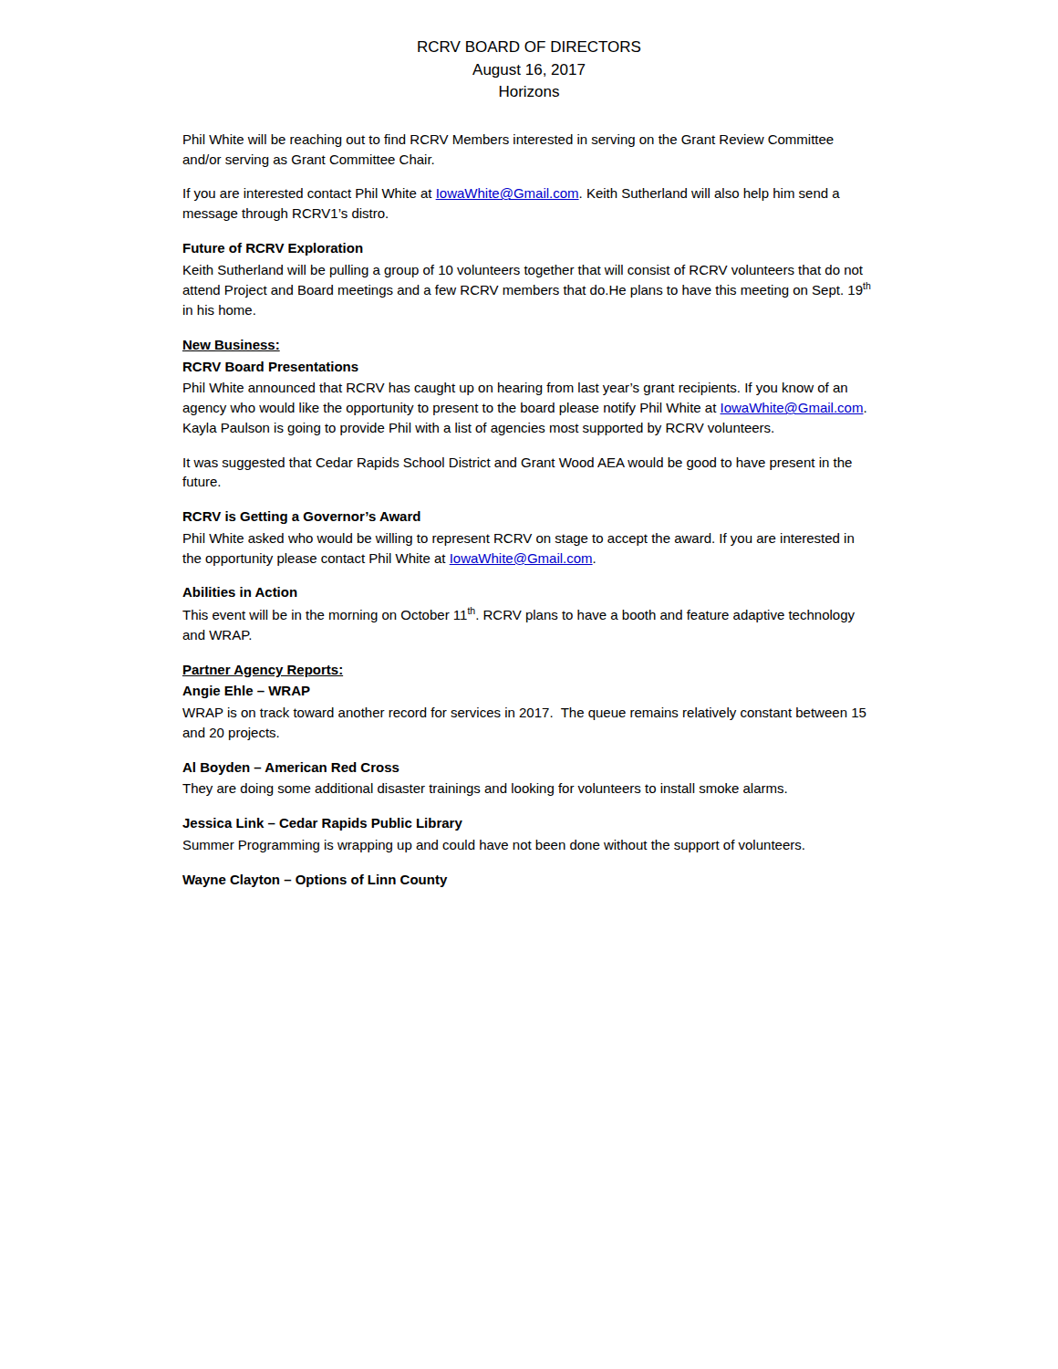RCRV BOARD OF DIRECTORS
August 16, 2017
Horizons
Phil White will be reaching out to find RCRV Members interested in serving on the Grant Review Committee and/or serving as Grant Committee Chair.
If you are interested contact Phil White at IowaWhite@Gmail.com. Keith Sutherland will also help him send a message through RCRV1’s distro.
Future of RCRV Exploration
Keith Sutherland will be pulling a group of 10 volunteers together that will consist of RCRV volunteers that do not attend Project and Board meetings and a few RCRV members that do.He plans to have this meeting on Sept. 19th in his home.
New Business:
RCRV Board Presentations
Phil White announced that RCRV has caught up on hearing from last year’s grant recipients. If you know of an agency who would like the opportunity to present to the board please notify Phil White at IowaWhite@Gmail.com. Kayla Paulson is going to provide Phil with a list of agencies most supported by RCRV volunteers.
It was suggested that Cedar Rapids School District and Grant Wood AEA would be good to have present in the future.
RCRV is Getting a Governor’s Award
Phil White asked who would be willing to represent RCRV on stage to accept the award. If you are interested in the opportunity please contact Phil White at IowaWhite@Gmail.com.
Abilities in Action
This event will be in the morning on October 11th. RCRV plans to have a booth and feature adaptive technology and WRAP.
Partner Agency Reports:
Angie Ehle – WRAP
WRAP is on track toward another record for services in 2017. The queue remains relatively constant between 15 and 20 projects.
Al Boyden – American Red Cross
They are doing some additional disaster trainings and looking for volunteers to install smoke alarms.
Jessica Link – Cedar Rapids Public Library
Summer Programming is wrapping up and could have not been done without the support of volunteers.
Wayne Clayton – Options of Linn County